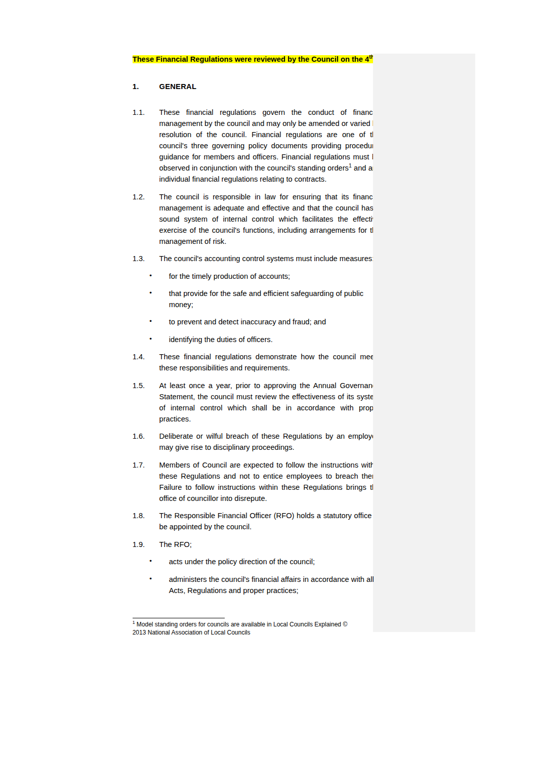These Financial Regulations were reviewed by the Council on the 4th May 2021.
1. GENERAL
1.1.
These financial regulations govern the conduct of financial management by the council and may only be amended or varied by resolution of the council. Financial regulations are one of the council's three governing policy documents providing procedural guidance for members and officers. Financial regulations must be observed in conjunction with the council's standing orders1 and any individual financial regulations relating to contracts.
1.2.
The council is responsible in law for ensuring that its financial management is adequate and effective and that the council has a sound system of internal control which facilitates the effective exercise of the council's functions, including arrangements for the management of risk.
1.3.
The council's accounting control systems must include measures:
for the timely production of accounts;
that provide for the safe and efficient safeguarding of public money;
to prevent and detect inaccuracy and fraud; and
identifying the duties of officers.
1.4.
These financial regulations demonstrate how the council meets these responsibilities and requirements.
1.5.
At least once a year, prior to approving the Annual Governance Statement, the council must review the effectiveness of its system of internal control which shall be in accordance with proper practices.
1.6.
Deliberate or wilful breach of these Regulations by an employee may give rise to disciplinary proceedings.
1.7.
Members of Council are expected to follow the instructions within these Regulations and not to entice employees to breach them. Failure to follow instructions within these Regulations brings the office of councillor into disrepute.
1.8.
The Responsible Financial Officer (RFO) holds a statutory office to be appointed by the council.
1.9.
The RFO;
acts under the policy direction of the council;
administers the council's financial affairs in accordance with all Acts, Regulations and proper practices;
1 Model standing orders for councils are available in Local Councils Explained © 2013 National Association of Local Councils